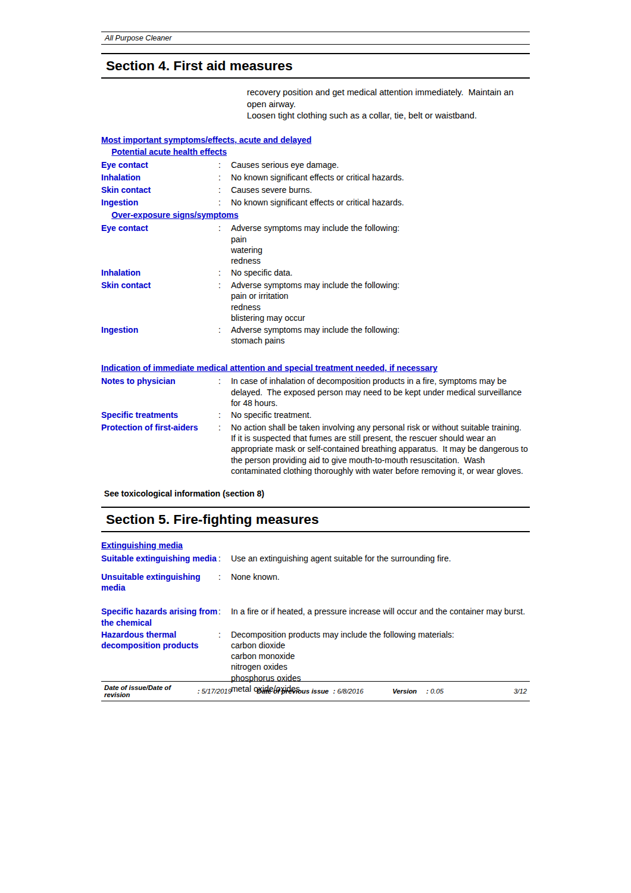All Purpose Cleaner
Section 4. First aid measures
recovery position and get medical attention immediately. Maintain an open airway.
Loosen tight clothing such as a collar, tie, belt or waistband.
Most important symptoms/effects, acute and delayed
Potential acute health effects
| Eye contact | : | Causes serious eye damage. |
| Inhalation | : | No known significant effects or critical hazards. |
| Skin contact | : | Causes severe burns. |
| Ingestion | : | No known significant effects or critical hazards. |
Over-exposure signs/symptoms
| Eye contact | : | Adverse symptoms may include the following: pain watering redness |
| Inhalation | : | No specific data. |
| Skin contact | : | Adverse symptoms may include the following: pain or irritation redness blistering may occur |
| Ingestion | : | Adverse symptoms may include the following: stomach pains |
Indication of immediate medical attention and special treatment needed, if necessary
| Notes to physician | : | In case of inhalation of decomposition products in a fire, symptoms may be delayed. The exposed person may need to be kept under medical surveillance for 48 hours. |
| Specific treatments | : | No specific treatment. |
| Protection of first-aiders | : | No action shall be taken involving any personal risk or without suitable training. If it is suspected that fumes are still present, the rescuer should wear an appropriate mask or self-contained breathing apparatus. It may be dangerous to the person providing aid to give mouth-to-mouth resuscitation. Wash contaminated clothing thoroughly with water before removing it, or wear gloves. |
See toxicological information (section 8)
Section 5. Fire-fighting measures
Extinguishing media
| Suitable extinguishing media | : | Use an extinguishing agent suitable for the surrounding fire. |
| Unsuitable extinguishing media | : | None known. |
| Specific hazards arising from the chemical | : | In a fire or if heated, a pressure increase will occur and the container may burst. |
| Hazardous thermal decomposition products | : | Decomposition products may include the following materials: carbon dioxide carbon monoxide nitrogen oxides phosphorus oxides metal oxide/oxides |
| Date of issue/Date of revision | : 5/17/2019 | Date of previous issue | : 6/8/2016 | Version | : 0.05 | 3/12 |